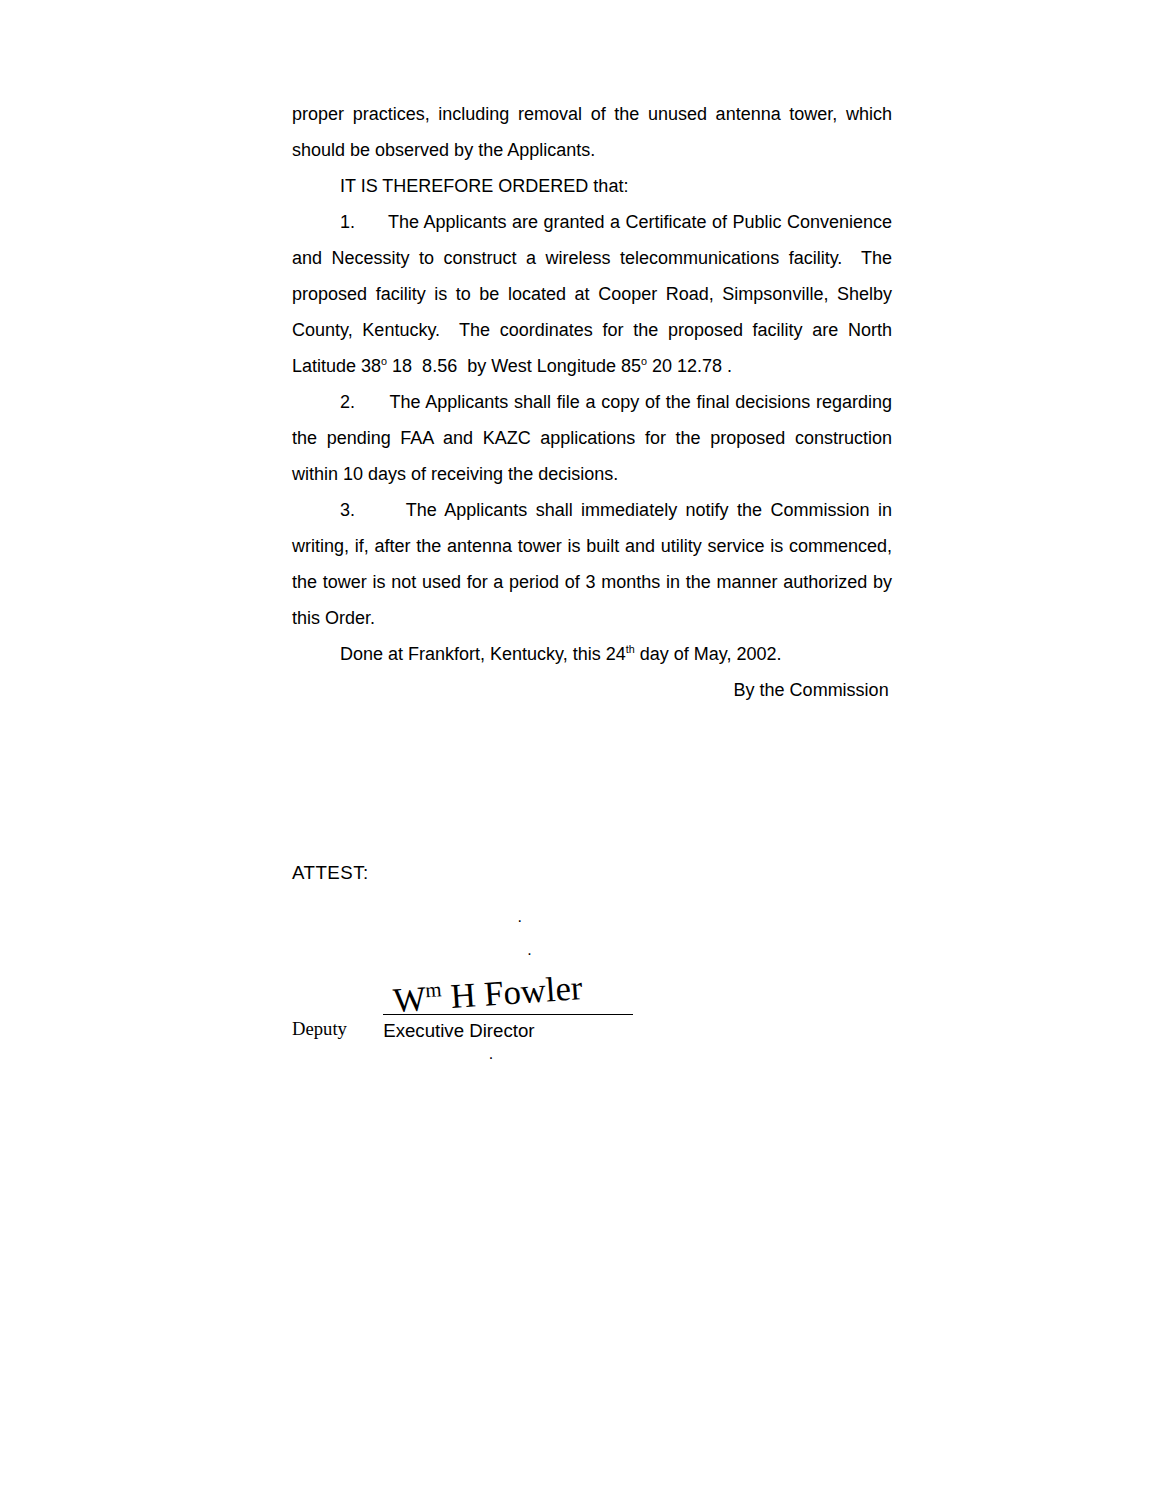proper practices, including removal of the unused antenna tower, which should be observed by the Applicants.
IT IS THEREFORE ORDERED that:
1. The Applicants are granted a Certificate of Public Convenience and Necessity to construct a wireless telecommunications facility. The proposed facility is to be located at Cooper Road, Simpsonville, Shelby County, Kentucky. The coordinates for the proposed facility are North Latitude 38o 18 8.56 by West Longitude 85o 20 12.78 .
2. The Applicants shall file a copy of the final decisions regarding the pending FAA and KAZC applications for the proposed construction within 10 days of receiving the decisions.
3. The Applicants shall immediately notify the Commission in writing, if, after the antenna tower is built and utility service is commenced, the tower is not used for a period of 3 months in the manner authorized by this Order.
Done at Frankfort, Kentucky, this 24th day of May, 2002.
By the Commission
ATTEST:
. . . Deputy Wm H Fowler Executive Director